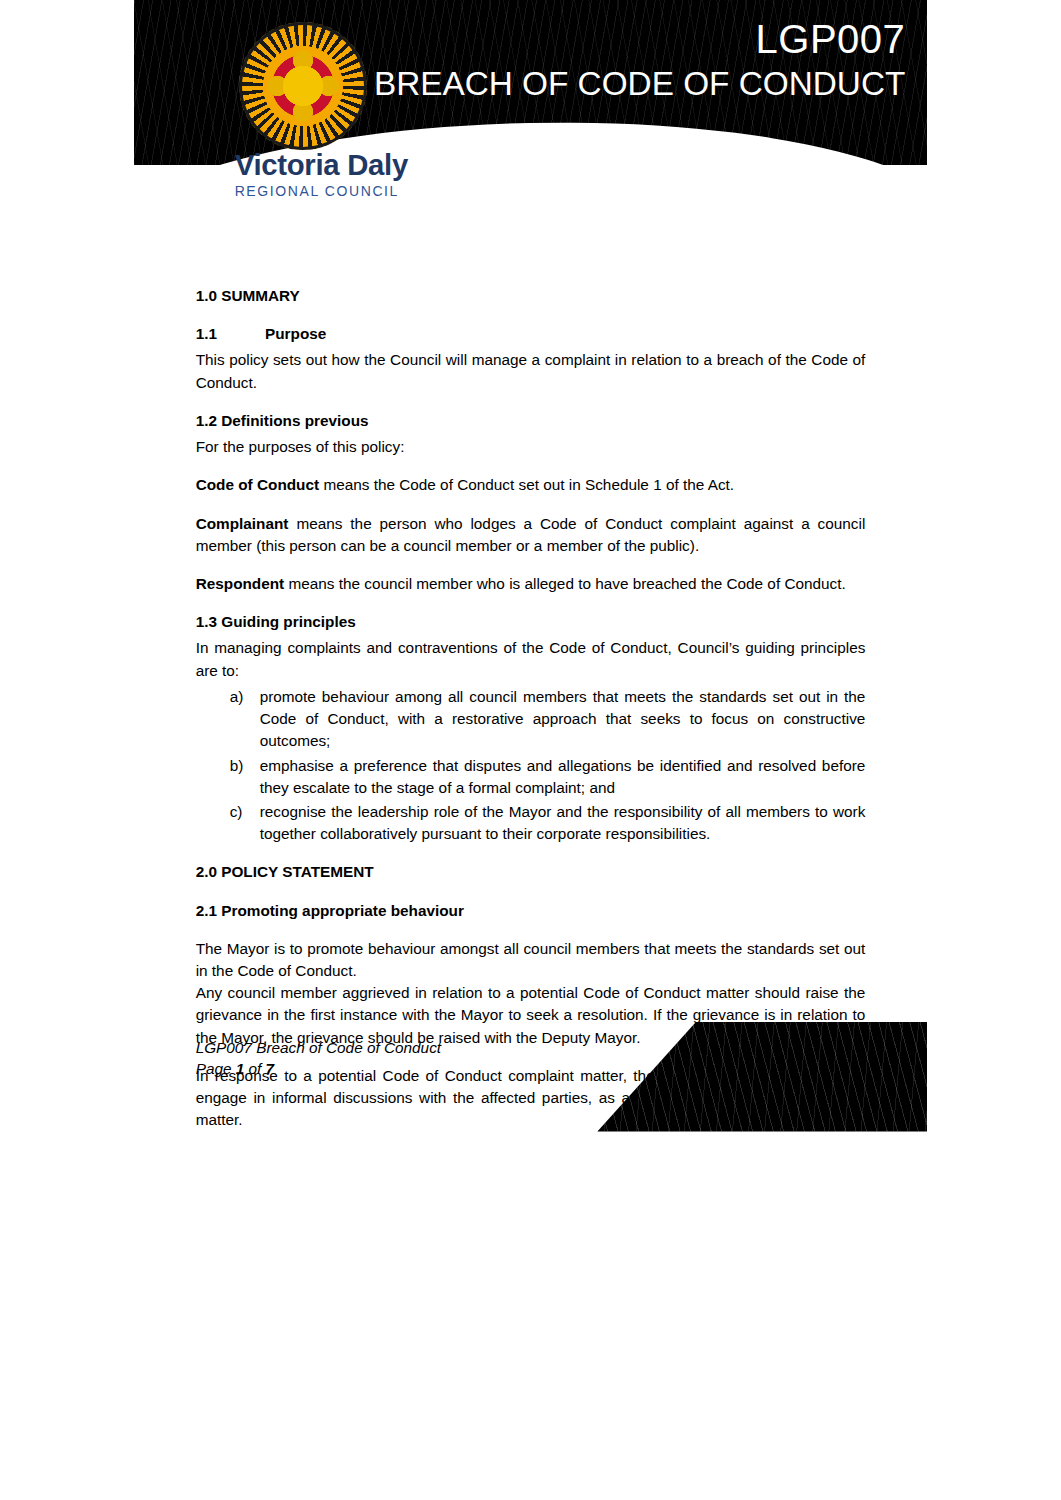LGP007
BREACH OF CODE OF CONDUCT
Victoria Daly
REGIONAL COUNCIL
1.0 SUMMARY
1.1 Purpose
This policy sets out how the Council will manage a complaint in relation to a breach of the Code of Conduct.
1.2 Definitions previous
For the purposes of this policy:
Code of Conduct means the Code of Conduct set out in Schedule 1 of the Act.
Complainant means the person who lodges a Code of Conduct complaint against a council member (this person can be a council member or a member of the public).
Respondent means the council member who is alleged to have breached the Code of Conduct.
1.3 Guiding principles
In managing complaints and contraventions of the Code of Conduct, Council’s guiding principles are to:
a) promote behaviour among all council members that meets the standards set out in the Code of Conduct, with a restorative approach that seeks to focus on constructive outcomes;
b) emphasise a preference that disputes and allegations be identified and resolved before they escalate to the stage of a formal complaint; and
c) recognise the leadership role of the Mayor and the responsibility of all members to work together collaboratively pursuant to their corporate responsibilities.
2.0 POLICY STATEMENT
2.1 Promoting appropriate behaviour
The Mayor is to promote behaviour amongst all council members that meets the standards set out in the Code of Conduct.
Any council member aggrieved in relation to a potential Code of Conduct matter should raise the grievance in the first instance with the Mayor to seek a resolution. If the grievance is in relation to the Mayor, the grievance should be raised with the Deputy Mayor.
In response to a potential Code of Conduct complaint matter, the Mayor (or Deputy Mayor) will engage in informal discussions with the affected parties, as appropriate, to seek to resolve the matter.
LGP007 Breach of Code of Conduct
Page 1 of 7